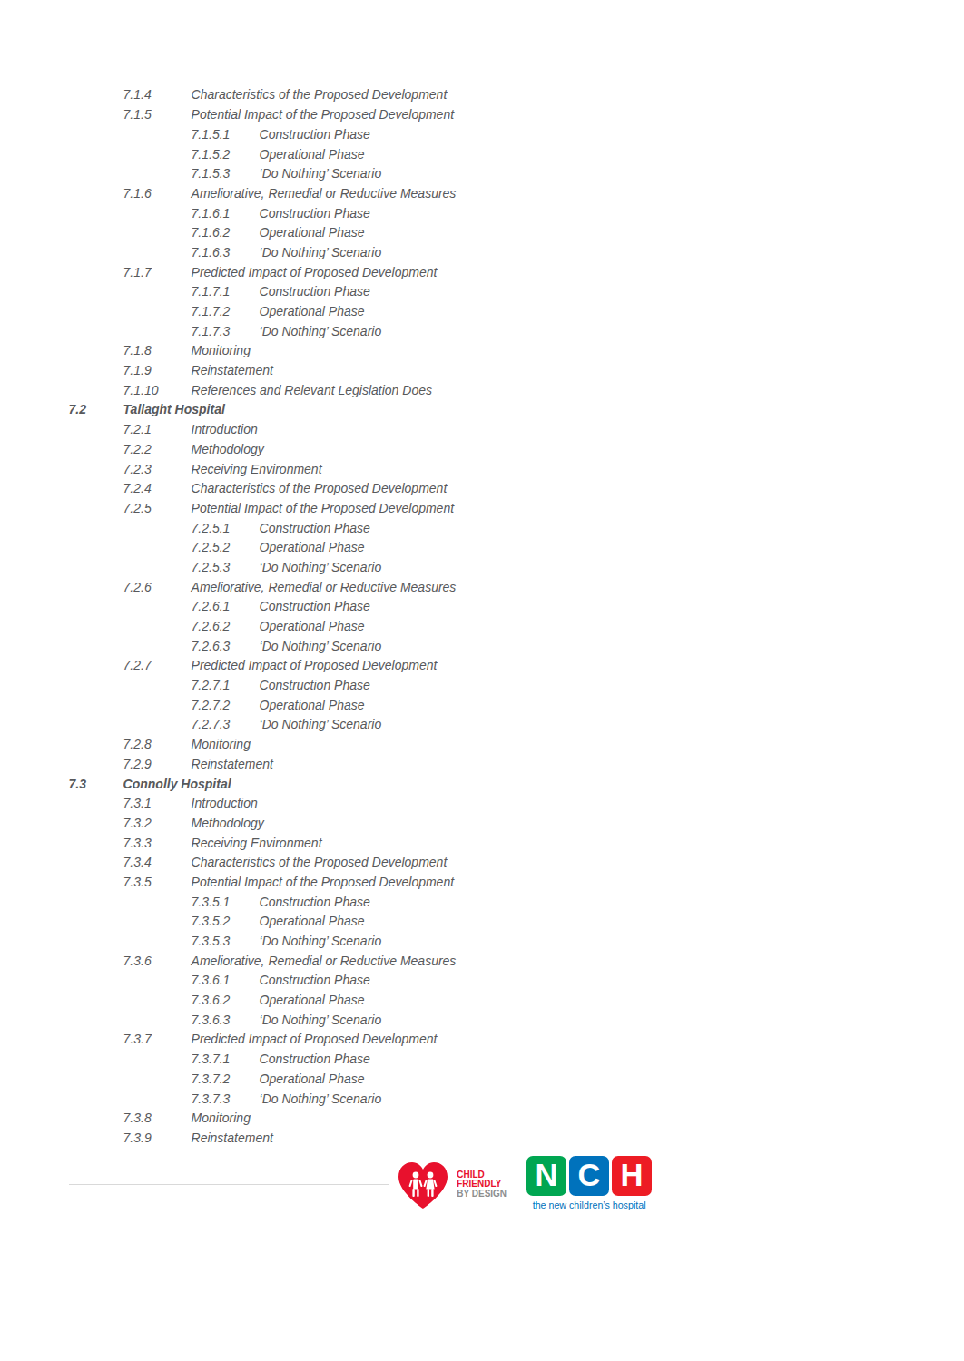7.1.4 Characteristics of the Proposed Development
7.1.5 Potential Impact of the Proposed Development
7.1.5.1 Construction Phase
7.1.5.2 Operational Phase
7.1.5.3‘Do Nothing’ Scenario
7.1.6 Ameliorative, Remedial or Reductive Measures
7.1.6.1 Construction Phase
7.1.6.2 Operational Phase
7.1.6.3‘Do Nothing’ Scenario
7.1.7 Predicted Impact of Proposed Development
7.1.7.1 Construction Phase
7.1.7.2 Operational Phase
7.1.7.3‘Do Nothing’ Scenario
7.1.8 Monitoring
7.1.9 Reinstatement
7.1.10 References and Relevant Legislation Does
7.2 Tallaght Hospital
7.2.1 Introduction
7.2.2 Methodology
7.2.3 Receiving Environment
7.2.4 Characteristics of the Proposed Development
7.2.5 Potential Impact of the Proposed Development
7.2.5.1 Construction Phase
7.2.5.2 Operational Phase
7.2.5.3‘Do Nothing’ Scenario
7.2.6 Ameliorative, Remedial or Reductive Measures
7.2.6.1 Construction Phase
7.2.6.2 Operational Phase
7.2.6.3‘Do Nothing’ Scenario
7.2.7 Predicted Impact of Proposed Development
7.2.7.1 Construction Phase
7.2.7.2 Operational Phase
7.2.7.3‘Do Nothing’ Scenario
7.2.8 Monitoring
7.2.9 Reinstatement
7.3 Connolly Hospital
7.3.1 Introduction
7.3.2 Methodology
7.3.3 Receiving Environment
7.3.4 Characteristics of the Proposed Development
7.3.5 Potential Impact of the Proposed Development
7.3.5.1 Construction Phase
7.3.5.2 Operational Phase
7.3.5.3‘Do Nothing’ Scenario
7.3.6 Ameliorative, Remedial or Reductive Measures
7.3.6.1 Construction Phase
7.3.6.2 Operational Phase
7.3.6.3‘Do Nothing’ Scenario
7.3.7 Predicted Impact of Proposed Development
7.3.7.1 Construction Phase
7.3.7.2 Operational Phase
7.3.7.3‘Do Nothing’ Scenario
7.3.8 Monitoring
7.3.9 Reinstatement
CHILD
FRIENDLY
BY DESIGN
N
C
H
the new children’s hospital